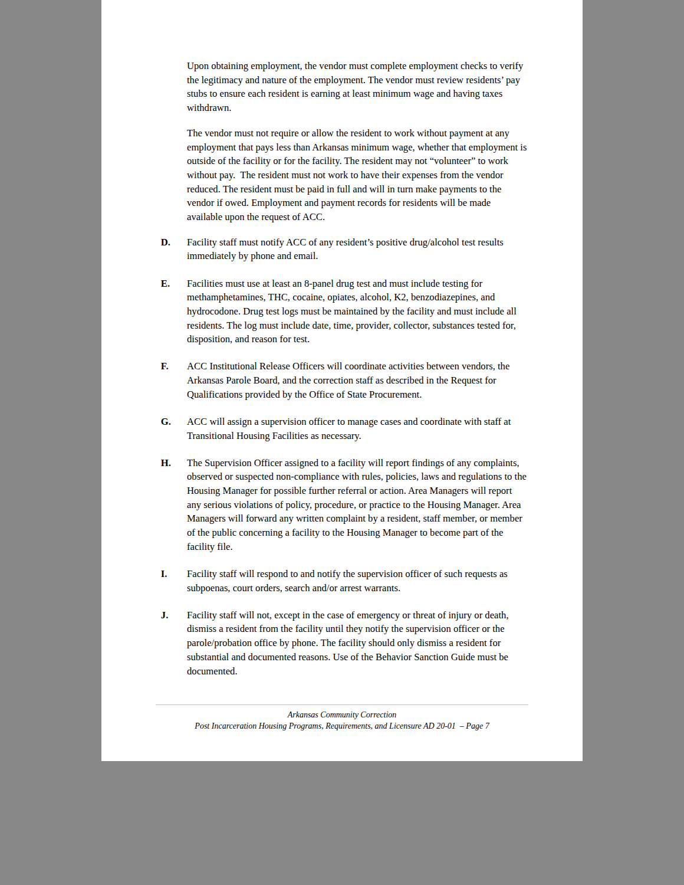Upon obtaining employment, the vendor must complete employment checks to verify the legitimacy and nature of the employment. The vendor must review residents’ pay stubs to ensure each resident is earning at least minimum wage and having taxes withdrawn.
The vendor must not require or allow the resident to work without payment at any employment that pays less than Arkansas minimum wage, whether that employment is outside of the facility or for the facility. The resident may not “volunteer” to work without pay. The resident must not work to have their expenses from the vendor reduced. The resident must be paid in full and will in turn make payments to the vendor if owed. Employment and payment records for residents will be made available upon the request of ACC.
D.
Facility staff must notify ACC of any resident’s positive drug/alcohol test results immediately by phone and email.
E.
Facilities must use at least an 8-panel drug test and must include testing for methamphetamines, THC, cocaine, opiates, alcohol, K2, benzodiazepines, and hydrocodone. Drug test logs must be maintained by the facility and must include all residents. The log must include date, time, provider, collector, substances tested for, disposition, and reason for test.
F.
ACC Institutional Release Officers will coordinate activities between vendors, the Arkansas Parole Board, and the correction staff as described in the Request for Qualifications provided by the Office of State Procurement.
G.
ACC will assign a supervision officer to manage cases and coordinate with staff at Transitional Housing Facilities as necessary.
H.
The Supervision Officer assigned to a facility will report findings of any complaints, observed or suspected non-compliance with rules, policies, laws and regulations to the Housing Manager for possible further referral or action. Area Managers will report any serious violations of policy, procedure, or practice to the Housing Manager. Area Managers will forward any written complaint by a resident, staff member, or member of the public concerning a facility to the Housing Manager to become part of the facility file.
I.
Facility staff will respond to and notify the supervision officer of such requests as subpoenas, court orders, search and/or arrest warrants.
J.
Facility staff will not, except in the case of emergency or threat of injury or death, dismiss a resident from the facility until they notify the supervision officer or the parole/probation office by phone. The facility should only dismiss a resident for substantial and documented reasons. Use of the Behavior Sanction Guide must be documented.
Arkansas Community Correction
Post Incarceration Housing Programs, Requirements, and Licensure AD 20-01 – Page 7